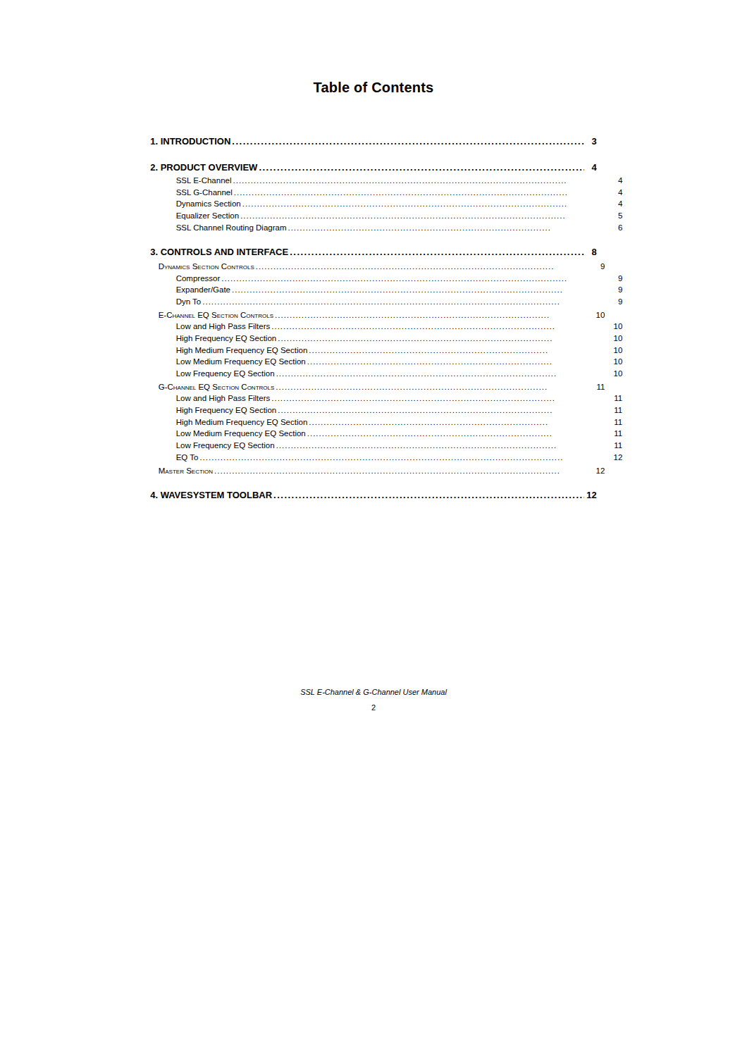Table of Contents
1. INTRODUCTION .................................................................................................................. 3
2. PRODUCT OVERVIEW ................................................................................................. 4
SSL E-Channel ................................................................................................................. 4
SSL G-Channel ................................................................................................................. 4
Dynamics Section .............................................................................................................. 4
Equalizer Section .............................................................................................................. 5
SSL Channel Routing Diagram ......................................................................................... 6
3. CONTROLS AND INTERFACE ......................................................................................... 8
Dynamics Section Controls ..................................................................................................... 9
Compressor ..................................................................................................................... 9
Expander/Gate ................................................................................................................ 9
Dyn To ......................................................................................................................... 9
E-Channel EQ Section Controls ............................................................................................. 10
Low and High Pass Filters ................................................................................................ 10
High Frequency EQ Section ............................................................................................. 10
High Medium Frequency EQ Section ................................................................................. 10
Low Medium Frequency EQ Section ................................................................................... 10
Low Frequency EQ Section ............................................................................................... 10
G-Channel EQ Section Controls ............................................................................................ 11
Low and High Pass Filters ................................................................................................ 11
High Frequency EQ Section ............................................................................................. 11
High Medium Frequency EQ Section ................................................................................. 11
Low Medium Frequency EQ Section ................................................................................... 11
Low Frequency EQ Section ............................................................................................... 11
EQ To ........................................................................................................................... 12
Master Section ..................................................................................................................... 12
4. WAVESYSTEM TOOLBAR ............................................................................................. 12
SSL E-Channel & G-Channel User Manual
2